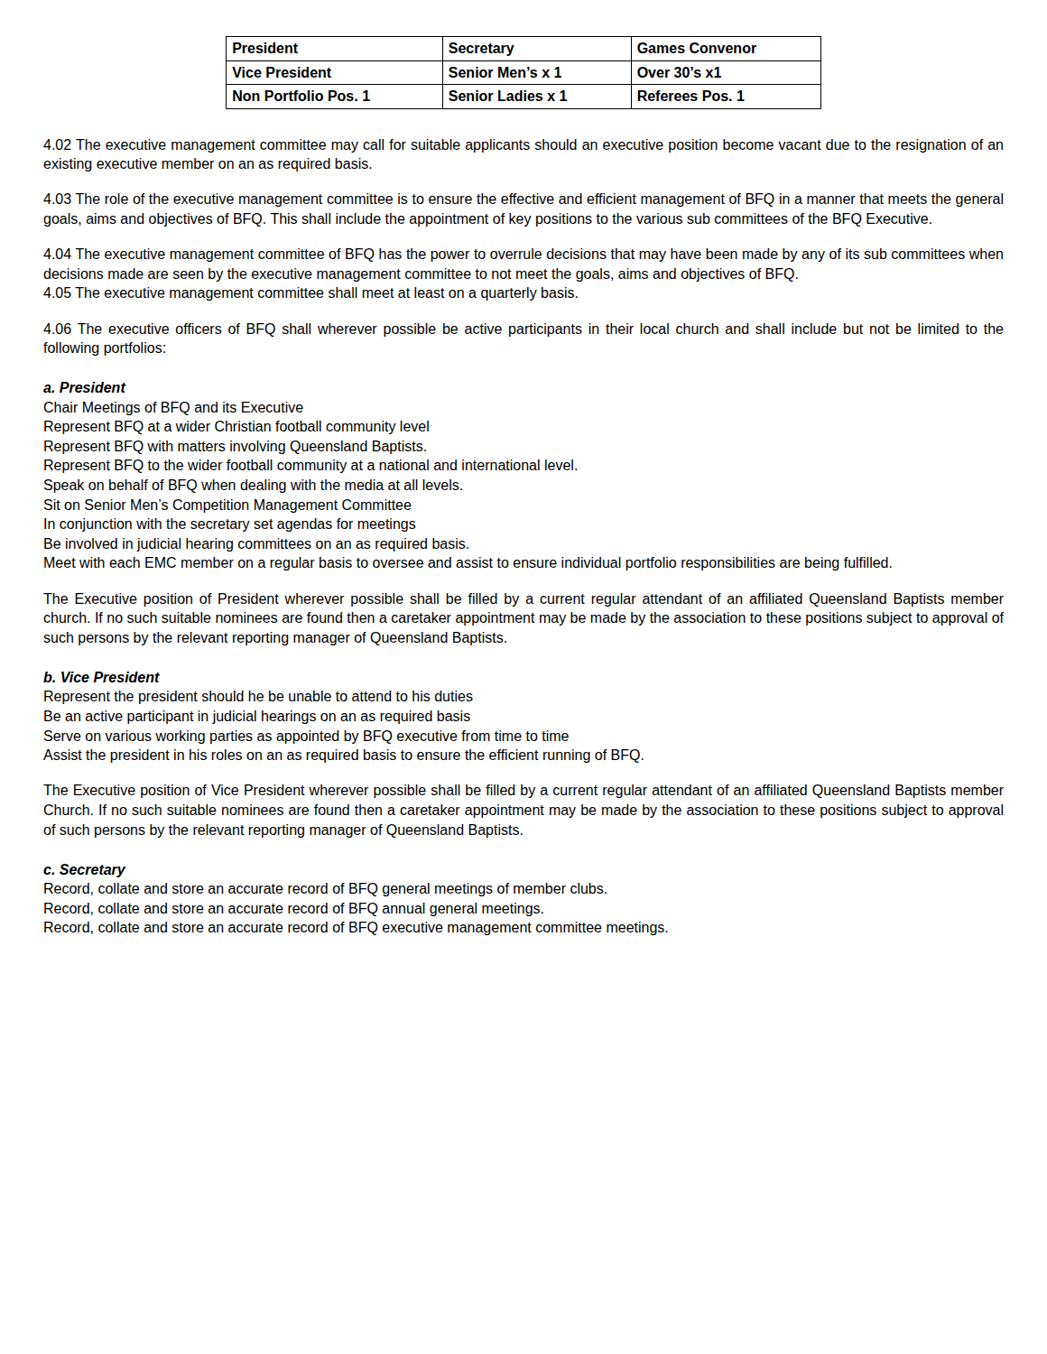| President | Secretary | Games Convenor |
| Vice President | Senior Men’s x 1 | Over 30’s x1 |
| Non Portfolio Pos. 1 | Senior Ladies x 1 | Referees Pos. 1 |
4.02 The executive management committee may call for suitable applicants should an executive position become vacant due to the resignation of an existing executive member on an as required basis.
4.03 The role of the executive management committee is to ensure the effective and efficient management of BFQ in a manner that meets the general goals, aims and objectives of BFQ. This shall include the appointment of key positions to the various sub committees of the BFQ Executive.
4.04 The executive management committee of BFQ has the power to overrule decisions that may have been made by any of its sub committees when decisions made are seen by the executive management committee to not meet the goals, aims and objectives of BFQ.
4.05 The executive management committee shall meet at least on a quarterly basis.
4.06 The executive officers of BFQ shall wherever possible be active participants in their local church and shall include but not be limited to the following portfolios:
a. President
Chair Meetings of BFQ and its Executive
Represent BFQ at a wider Christian football community level
Represent BFQ with matters involving Queensland Baptists.
Represent BFQ to the wider football community at a national and international level.
Speak on behalf of BFQ when dealing with the media at all levels.
Sit on Senior Men’s Competition Management Committee
In conjunction with the secretary set agendas for meetings
Be involved in judicial hearing committees on an as required basis.
Meet with each EMC member on a regular basis to oversee and assist to ensure individual portfolio responsibilities are being fulfilled.
The Executive position of President wherever possible shall be filled by a current regular attendant of an affiliated Queensland Baptists member church. If no such suitable nominees are found then a caretaker appointment may be made by the association to these positions subject to approval of such persons by the relevant reporting manager of Queensland Baptists.
b. Vice President
Represent the president should he be unable to attend to his duties
Be an active participant in judicial hearings on an as required basis
Serve on various working parties as appointed by BFQ executive from time to time
Assist the president in his roles on an as required basis to ensure the efficient running of BFQ.
The Executive position of Vice President wherever possible shall be filled by a current regular attendant of an affiliated Queensland Baptists member Church. If no such suitable nominees are found then a caretaker appointment may be made by the association to these positions subject to approval of such persons by the relevant reporting manager of Queensland Baptists.
c. Secretary
Record, collate and store an accurate record of BFQ general meetings of member clubs.
Record, collate and store an accurate record of BFQ annual general meetings.
Record, collate and store an accurate record of BFQ executive management committee meetings.